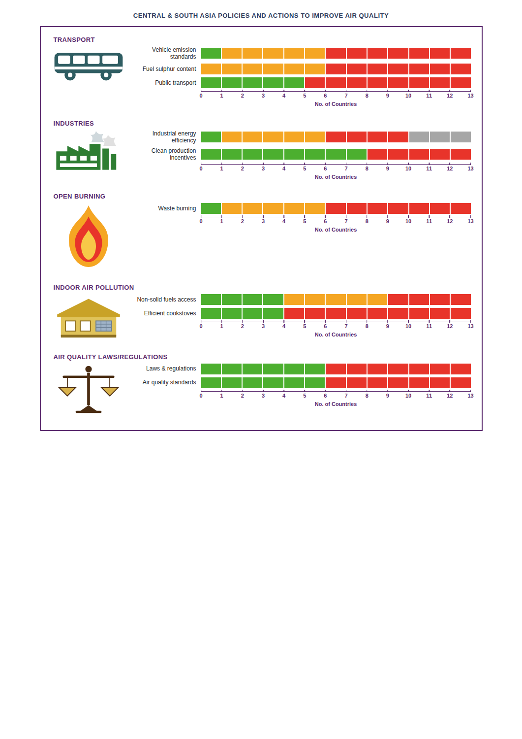Central & South Asia Policies and Actions to Improve Air Quality
Transport
Vehicle emission standards
Fuel sulphur content
Public transport
0 1 2 3 4 5 6 7 8 9 10 11 12 13
No. of Countries
Industries
Industrial energy efficiency
Clean production incentives
0 1 2 3 4 5 6 7 8 9 10 11 12 13
No. of Countries
Open Burning
Waste burning
0 1 2 3 4 5 6 7 8 9 10 11 12 13
No. of Countries
Indoor Air Pollution
Non-solid fuels access
Efficient cookstoves
0 1 2 3 4 5 6 7 8 9 10 11 12 13
No. of Countries
Air Quality Laws/Regulations
Laws & regulations
Air quality standards
0 1 2 3 4 5 6 7 8 9 10 11 12 13
No. of Countries